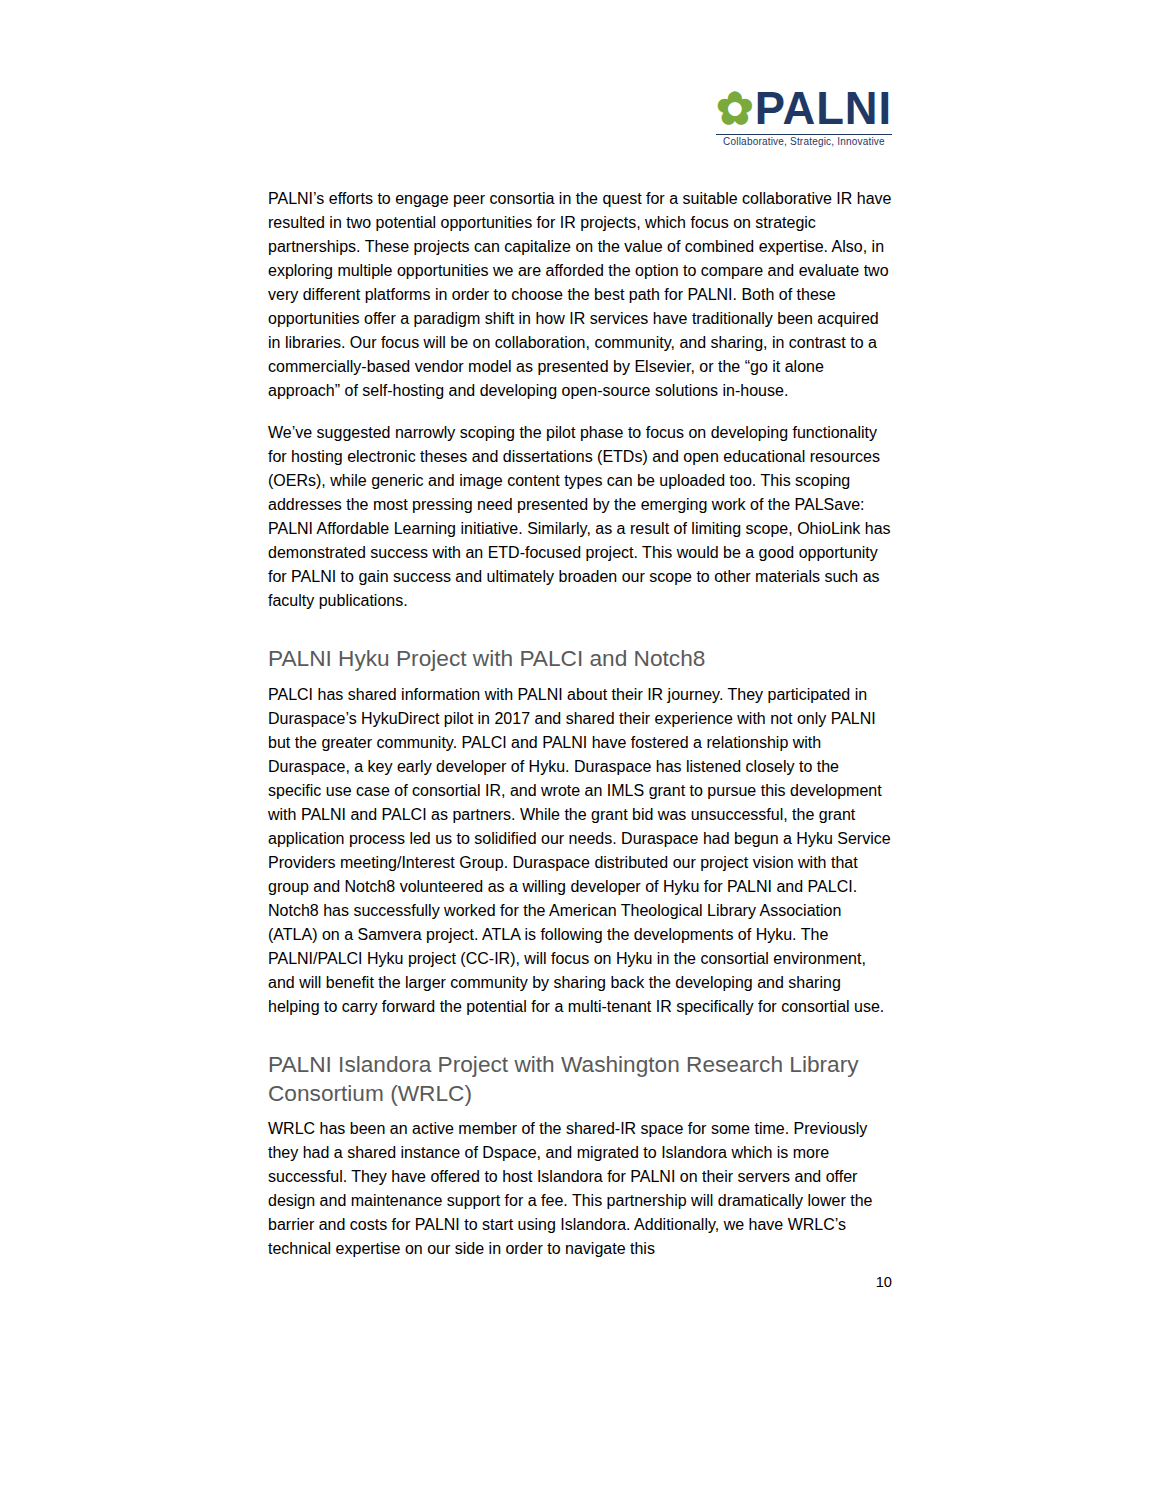✿PALNI
Collaborative, Strategic, Innovative
PALNI’s efforts to engage peer consortia in the quest for a suitable collaborative IR have resulted in two potential opportunities for IR projects, which focus on strategic partnerships. These projects can capitalize on the value of combined expertise. Also, in exploring multiple opportunities we are afforded the option to compare and evaluate two very different platforms in order to choose the best path for PALNI. Both of these opportunities offer a paradigm shift in how IR services have traditionally been acquired in libraries. Our focus will be on collaboration, community, and sharing, in contrast to a commercially-based vendor model as presented by Elsevier, or the “go it alone approach” of self-hosting and developing open-source solutions in-house.
We’ve suggested narrowly scoping the pilot phase to focus on developing functionality for hosting electronic theses and dissertations (ETDs) and open educational resources (OERs), while generic and image content types can be uploaded too. This scoping addresses the most pressing need presented by the emerging work of the PALSave: PALNI Affordable Learning initiative. Similarly, as a result of limiting scope, OhioLink has demonstrated success with an ETD-focused project. This would be a good opportunity for PALNI to gain success and ultimately broaden our scope to other materials such as faculty publications.
PALNI Hyku Project with PALCI and Notch8
PALCI has shared information with PALNI about their IR journey. They participated in Duraspace’s HykuDirect pilot in 2017 and shared their experience with not only PALNI but the greater community. PALCI and PALNI have fostered a relationship with Duraspace, a key early developer of Hyku. Duraspace has listened closely to the specific use case of consortial IR, and wrote an IMLS grant to pursue this development with PALNI and PALCI as partners. While the grant bid was unsuccessful, the grant application process led us to solidified our needs. Duraspace had begun a Hyku Service Providers meeting/Interest Group. Duraspace distributed our project vision with that group and Notch8 volunteered as a willing developer of Hyku for PALNI and PALCI. Notch8 has successfully worked for the American Theological Library Association (ATLA) on a Samvera project. ATLA is following the developments of Hyku. The PALNI/PALCI Hyku project (CC-IR), will focus on Hyku in the consortial environment, and will benefit the larger community by sharing back the developing and sharing helping to carry forward the potential for a multi-tenant IR specifically for consortial use.
PALNI Islandora Project with Washington Research Library Consortium (WRLC)
WRLC has been an active member of the shared-IR space for some time. Previously they had a shared instance of Dspace, and migrated to Islandora which is more successful. They have offered to host Islandora for PALNI on their servers and offer design and maintenance support for a fee. This partnership will dramatically lower the barrier and costs for PALNI to start using Islandora. Additionally, we have WRLC’s technical expertise on our side in order to navigate this
10